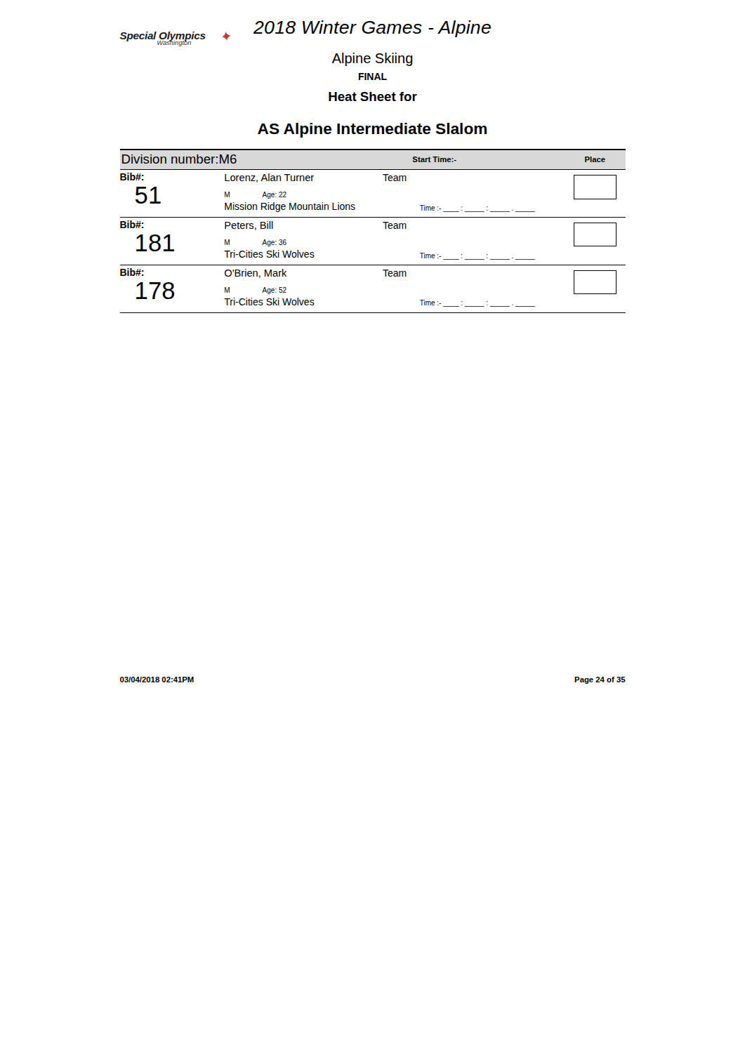2018 Winter Games - Alpine
Special Olympics
Washington
✦
Alpine Skiing
FINAL
Heat Sheet for
AS Alpine Intermediate Slalom
Division number:M6
Start Time:-
Place
| Bib#: 51 | Lorenz, Alan Turner M Age: 22 Mission Ridge Mountain Lions | Team Time :- ____ : _____ : _____ . _____ | |
| Bib#: 181 | Peters, Bill M Age: 36 Tri-Cities Ski Wolves | Team Time :- ____ : _____ : _____ . _____ | |
| Bib#: 178 | O'Brien, Mark M Age: 52 Tri-Cities Ski Wolves | Team Time :- ____ : _____ : _____ . _____ | |
03/04/2018 02:41PM
Page 24 of 35